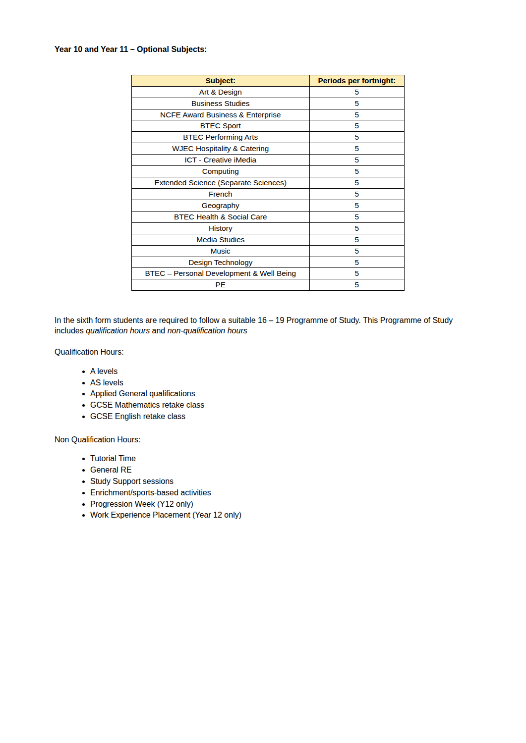Year 10 and Year 11 – Optional Subjects:
| Subject: | Periods per fortnight: |
| --- | --- |
| Art & Design | 5 |
| Business Studies | 5 |
| NCFE Award Business & Enterprise | 5 |
| BTEC Sport | 5 |
| BTEC Performing Arts | 5 |
| WJEC Hospitality & Catering | 5 |
| ICT - Creative iMedia | 5 |
| Computing | 5 |
| Extended Science (Separate Sciences) | 5 |
| French | 5 |
| Geography | 5 |
| BTEC Health & Social Care | 5 |
| History | 5 |
| Media Studies | 5 |
| Music | 5 |
| Design Technology | 5 |
| BTEC – Personal Development & Well Being | 5 |
| PE | 5 |
In the sixth form students are required to follow a suitable 16 – 19 Programme of Study. This Programme of Study includes qualification hours and non-qualification hours
Qualification Hours:
A levels
AS levels
Applied General qualifications
GCSE Mathematics retake class
GCSE English retake class
Non Qualification Hours:
Tutorial Time
General RE
Study Support sessions
Enrichment/sports-based activities
Progression Week (Y12 only)
Work Experience Placement (Year 12 only)